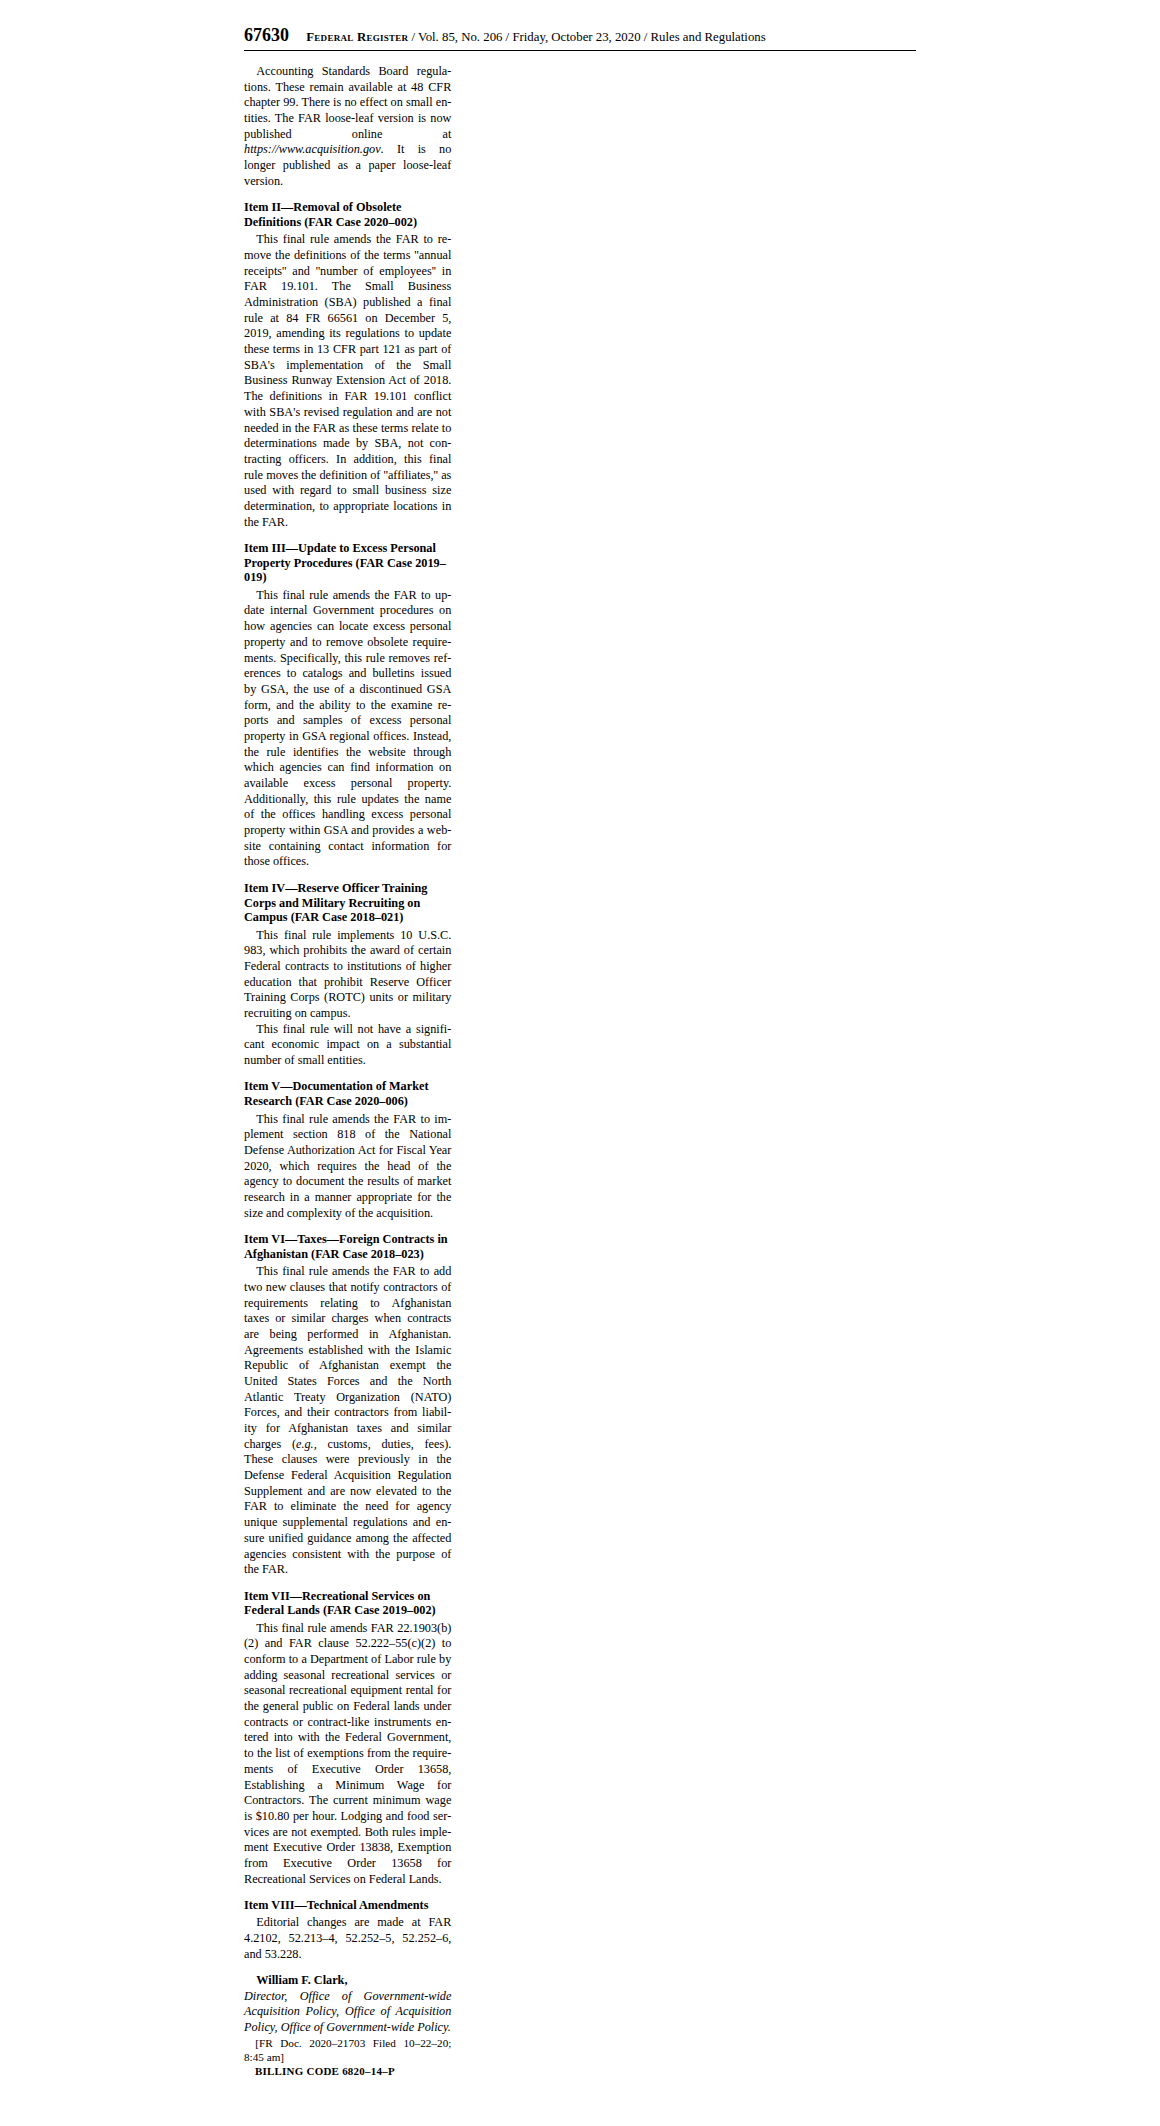67630
Federal Register / Vol. 85, No. 206 / Friday, October 23, 2020 / Rules and Regulations
Accounting Standards Board regulations. These remain available at 48 CFR chapter 99. There is no effect on small entities. The FAR loose-leaf version is now published online at https://www.acquisition.gov. It is no longer published as a paper loose-leaf version.
Item II—Removal of Obsolete Definitions (FAR Case 2020–002)
This final rule amends the FAR to remove the definitions of the terms ''annual receipts'' and ''number of employees'' in FAR 19.101. The Small Business Administration (SBA) published a final rule at 84 FR 66561 on December 5, 2019, amending its regulations to update these terms in 13 CFR part 121 as part of SBA's implementation of the Small Business Runway Extension Act of 2018. The definitions in FAR 19.101 conflict with SBA's revised regulation and are not needed in the FAR as these terms relate to determinations made by SBA, not contracting officers. In addition, this final rule moves the definition of ''affiliates,'' as used with regard to small business size determination, to appropriate locations in the FAR.
Item III—Update to Excess Personal Property Procedures (FAR Case 2019–019)
This final rule amends the FAR to update internal Government procedures on how agencies can locate excess personal property and to remove obsolete requirements. Specifically, this rule removes references to catalogs and bulletins issued by GSA, the use of a discontinued GSA form, and the ability to the examine reports and samples of excess personal property in GSA regional offices. Instead, the rule identifies the website through which agencies can find information on available excess personal property. Additionally, this rule updates the name of the offices handling excess personal property within GSA and provides a website containing contact information for those offices.
Item IV—Reserve Officer Training Corps and Military Recruiting on Campus (FAR Case 2018–021)
This final rule implements 10 U.S.C. 983, which prohibits the award of certain Federal contracts to institutions of higher education that prohibit Reserve Officer Training Corps (ROTC) units or military recruiting on campus.
This final rule will not have a significant economic impact on a substantial number of small entities.
Item V—Documentation of Market Research (FAR Case 2020–006)
This final rule amends the FAR to implement section 818 of the National Defense Authorization Act for Fiscal Year 2020, which requires the head of the agency to document the results of market research in a manner appropriate for the size and complexity of the acquisition.
Item VI—Taxes—Foreign Contracts in Afghanistan (FAR Case 2018–023)
This final rule amends the FAR to add two new clauses that notify contractors of requirements relating to Afghanistan taxes or similar charges when contracts are being performed in Afghanistan. Agreements established with the Islamic Republic of Afghanistan exempt the United States Forces and the North Atlantic Treaty Organization (NATO) Forces, and their contractors from liability for Afghanistan taxes and similar charges (e.g., customs, duties, fees). These clauses were previously in the Defense Federal Acquisition Regulation Supplement and are now elevated to the FAR to eliminate the need for agency unique supplemental regulations and ensure unified guidance among the affected agencies consistent with the purpose of the FAR.
Item VII—Recreational Services on Federal Lands (FAR Case 2019–002)
This final rule amends FAR 22.1903(b)(2) and FAR clause 52.222–55(c)(2) to conform to a Department of Labor rule by adding seasonal recreational services or seasonal recreational equipment rental for the general public on Federal lands under contracts or contract-like instruments entered into with the Federal Government, to the list of exemptions from the requirements of Executive Order 13658, Establishing a Minimum Wage for Contractors. The current minimum wage is $10.80 per hour. Lodging and food services are not exempted. Both rules implement Executive Order 13838, Exemption from Executive Order 13658 for Recreational Services on Federal Lands.
Item VIII—Technical Amendments
Editorial changes are made at FAR 4.2102, 52.213–4, 52.252–5, 52.252–6, and 53.228.
William F. Clark,
Director, Office of Government-wide Acquisition Policy, Office of Acquisition Policy, Office of Government-wide Policy.
[FR Doc. 2020–21703 Filed 10–22–20; 8:45 am]
BILLING CODE 6820–14–P